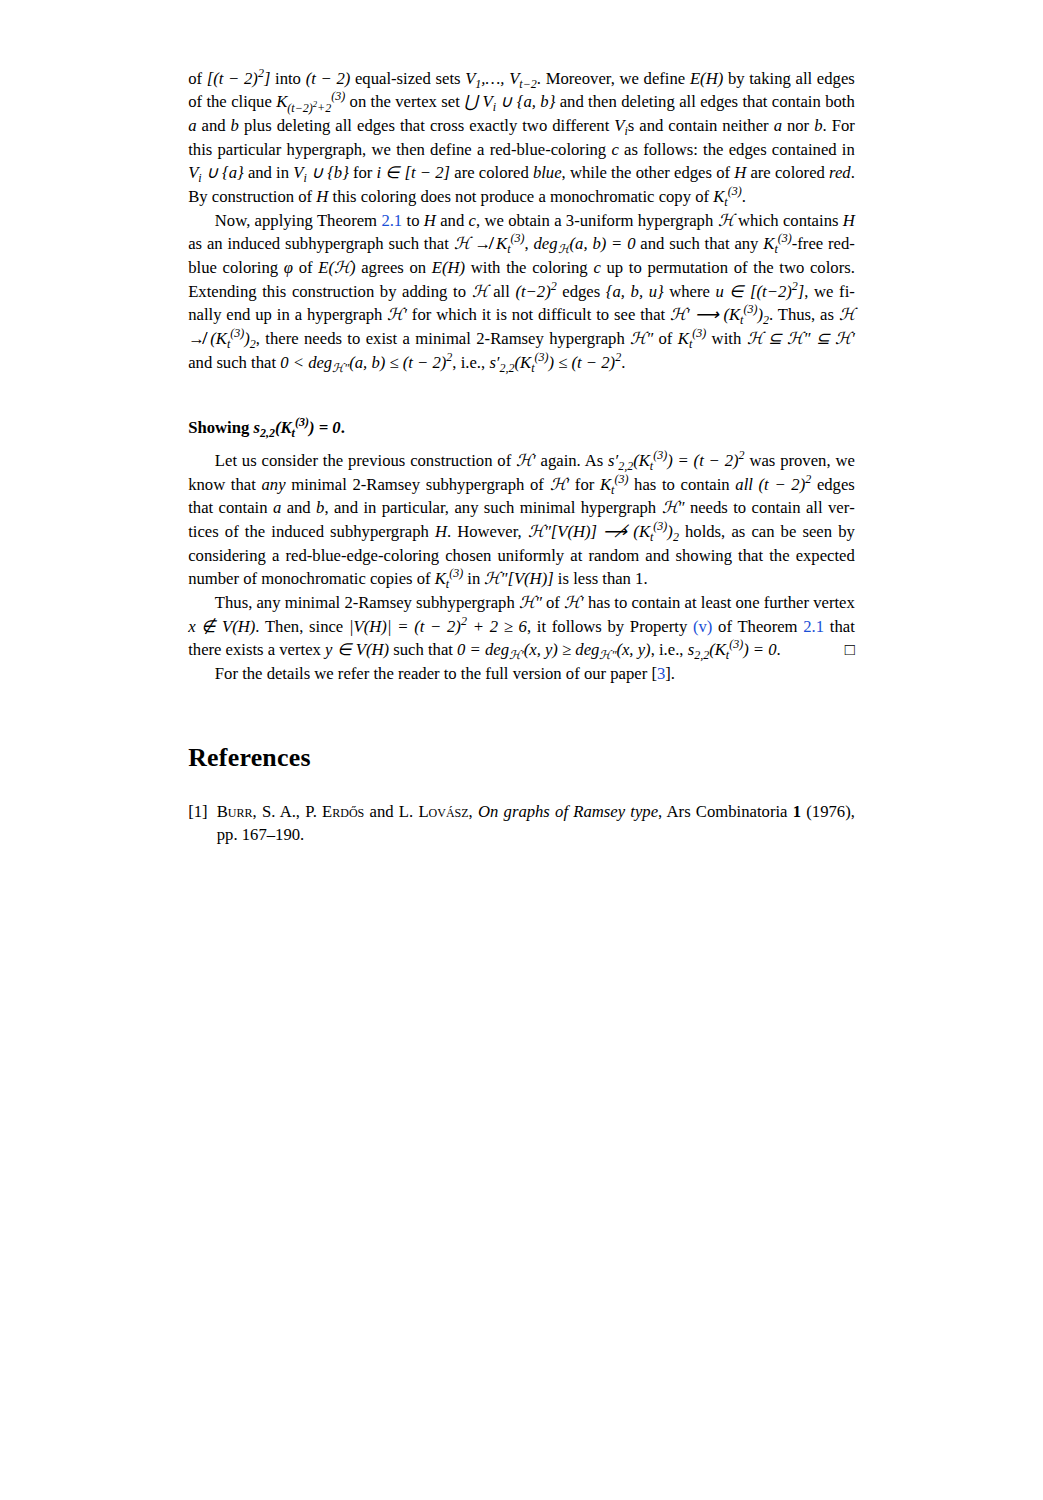of [(t − 2)2] into (t − 2) equal-sized sets V1,…, Vt−2. Moreover, we define E(H) by taking all edges of the clique K(t−2)2+2(3) on the vertex set ⋃ Vi ∪ {a, b} and then deleting all edges that contain both a and b plus deleting all edges that cross exactly two different Vis and contain neither a nor b. For this particular hypergraph, we then define a red-blue-coloring c as follows: the edges contained in Vi ∪ {a} and in Vi ∪ {b} for i ∈ [t − 2] are colored blue, while the other edges of H are colored red. By construction of H this coloring does not produce a monochromatic copy of Kt(3).
Now, applying Theorem 2.1 to H and c, we obtain a 3-uniform hypergraph ℋ which contains H as an induced subhypergraph such that ℋ ↛̸ Kt(3), degℋ(a, b) = 0 and such that any Kt(3)-free red-blue coloring φ of E(ℋ) agrees on E(H) with the coloring c up to permutation of the two colors. Extending this construction by adding to ℋ all (t−2)2 edges {a, b, u} where u ∈ [(t−2)2], we finally end up in a hypergraph ℋ′ for which it is not difficult to see that ℋ′ ⟶ (Kt(3))2. Thus, as ℋ ↛̸ (Kt(3))2, there needs to exist a minimal 2-Ramsey hypergraph ℋ″ of Kt(3) with ℋ ⊆ ℋ″ ⊆ ℋ′ and such that 0 < degℋ″(a, b) ≤ (t − 2)2, i.e., s′2,2(Kt(3)) ≤ (t − 2)2.
Showing s2,2(Kt(3)) = 0.
Let us consider the previous construction of ℋ′ again. As s′2,2(Kt(3)) = (t − 2)2 was proven, we know that any minimal 2-Ramsey subhypergraph of ℋ′ for Kt(3) has to contain all (t − 2)2 edges that contain a and b, and in particular, any such minimal hypergraph ℋ″ needs to contain all vertices of the induced subhypergraph H. However, ℋ″[V(H)] ⟶̸ (Kt(3))2 holds, as can be seen by considering a red-blue-edge-coloring chosen uniformly at random and showing that the expected number of monochromatic copies of Kt(3) in ℋ″[V(H)] is less than 1.
Thus, any minimal 2-Ramsey subhypergraph ℋ″ of ℋ′ has to contain at least one further vertex x ∉ V(H). Then, since |V(H)| = (t − 2)2 + 2 ≥ 6, it follows by Property (v) of Theorem 2.1 that there exists a vertex y ∈ V(H) such that 0 = degℋ′(x, y) ≥ degℋ″(x, y), i.e., s2,2(Kt(3)) = 0. □
For the details we refer the reader to the full version of our paper [3].
References
[1]
Burr, S. A., P. Erdős and L. Lovász, On graphs of Ramsey type, Ars Combinatoria 1 (1976), pp. 167–190.